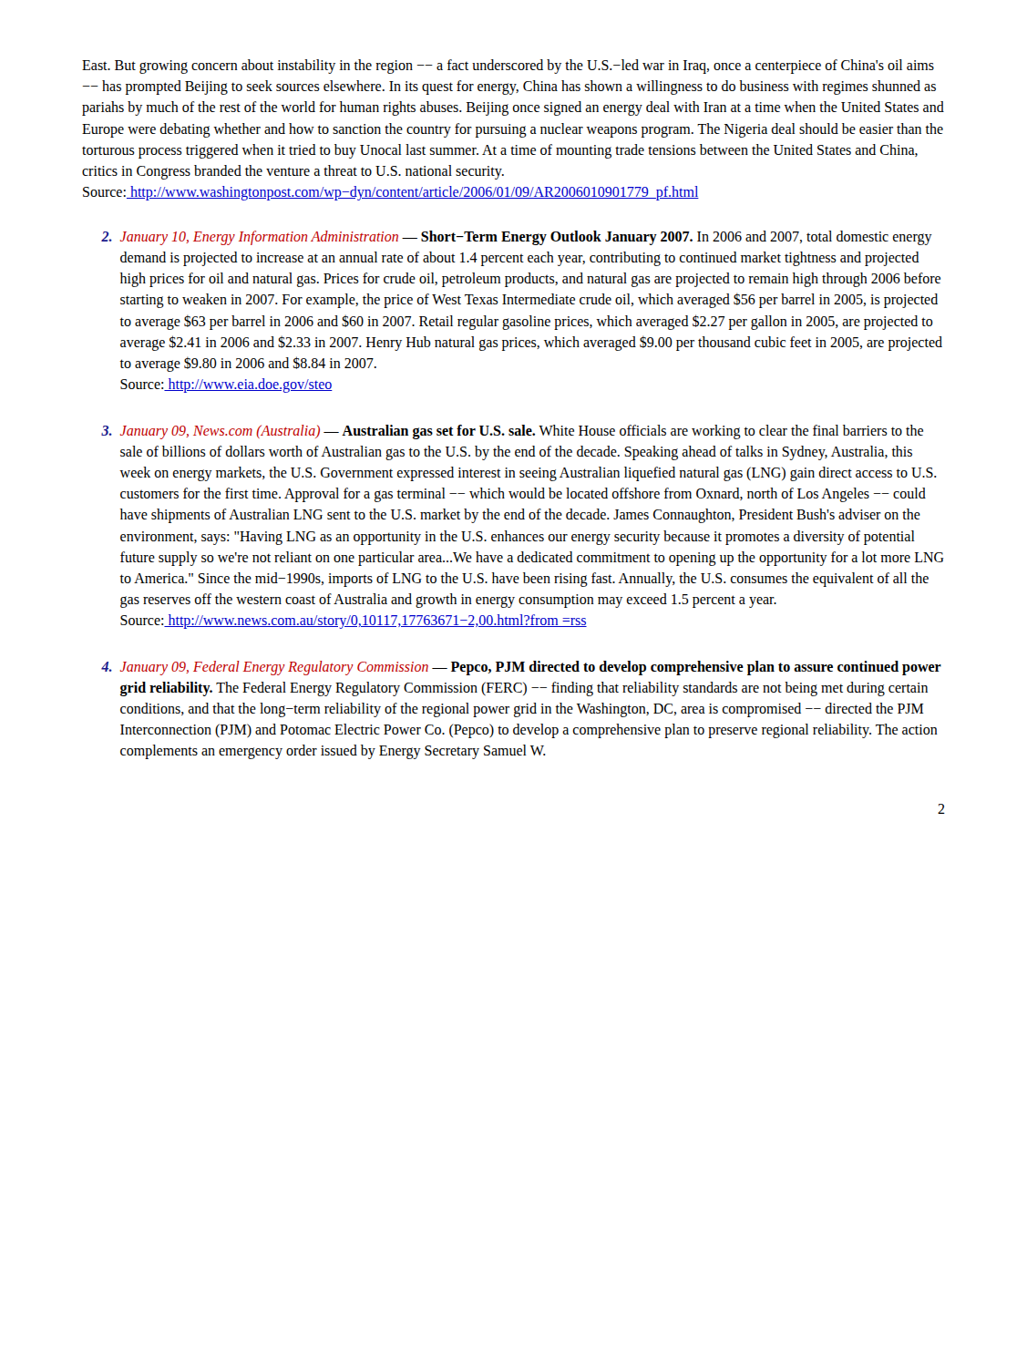East. But growing concern about instability in the region −− a fact underscored by the U.S.−led war in Iraq, once a centerpiece of China's oil aims −− has prompted Beijing to seek sources elsewhere. In its quest for energy, China has shown a willingness to do business with regimes shunned as pariahs by much of the rest of the world for human rights abuses. Beijing once signed an energy deal with Iran at a time when the United States and Europe were debating whether and how to sanction the country for pursuing a nuclear weapons program. The Nigeria deal should be easier than the torturous process triggered when it tried to buy Unocal last summer. At a time of mounting trade tensions between the United States and China, critics in Congress branded the venture a threat to U.S. national security.
Source: http://www.washingtonpost.com/wp−dyn/content/article/2006/01/09/AR2006010901779_pf.html
2. January 10, Energy Information Administration — Short−Term Energy Outlook January 2007. In 2006 and 2007, total domestic energy demand is projected to increase at an annual rate of about 1.4 percent each year, contributing to continued market tightness and projected high prices for oil and natural gas. Prices for crude oil, petroleum products, and natural gas are projected to remain high through 2006 before starting to weaken in 2007. For example, the price of West Texas Intermediate crude oil, which averaged $56 per barrel in 2005, is projected to average $63 per barrel in 2006 and $60 in 2007. Retail regular gasoline prices, which averaged $2.27 per gallon in 2005, are projected to average $2.41 in 2006 and $2.33 in 2007. Henry Hub natural gas prices, which averaged $9.00 per thousand cubic feet in 2005, are projected to average $9.80 in 2006 and $8.84 in 2007.
Source: http://www.eia.doe.gov/steo
3. January 09, News.com (Australia) — Australian gas set for U.S. sale. White House officials are working to clear the final barriers to the sale of billions of dollars worth of Australian gas to the U.S. by the end of the decade. Speaking ahead of talks in Sydney, Australia, this week on energy markets, the U.S. Government expressed interest in seeing Australian liquefied natural gas (LNG) gain direct access to U.S. customers for the first time. Approval for a gas terminal −− which would be located offshore from Oxnard, north of Los Angeles −− could have shipments of Australian LNG sent to the U.S. market by the end of the decade. James Connaughton, President Bush's adviser on the environment, says: "Having LNG as an opportunity in the U.S. enhances our energy security because it promotes a diversity of potential future supply so we're not reliant on one particular area...We have a dedicated commitment to opening up the opportunity for a lot more LNG to America." Since the mid−1990s, imports of LNG to the U.S. have been rising fast. Annually, the U.S. consumes the equivalent of all the gas reserves off the western coast of Australia and growth in energy consumption may exceed 1.5 percent a year.
Source: http://www.news.com.au/story/0,10117,17763671−2,00.html?from =rss
4. January 09, Federal Energy Regulatory Commission — Pepco, PJM directed to develop comprehensive plan to assure continued power grid reliability. The Federal Energy Regulatory Commission (FERC) −− finding that reliability standards are not being met during certain conditions, and that the long−term reliability of the regional power grid in the Washington, DC, area is compromised −− directed the PJM Interconnection (PJM) and Potomac Electric Power Co. (Pepco) to develop a comprehensive plan to preserve regional reliability. The action complements an emergency order issued by Energy Secretary Samuel W.
2